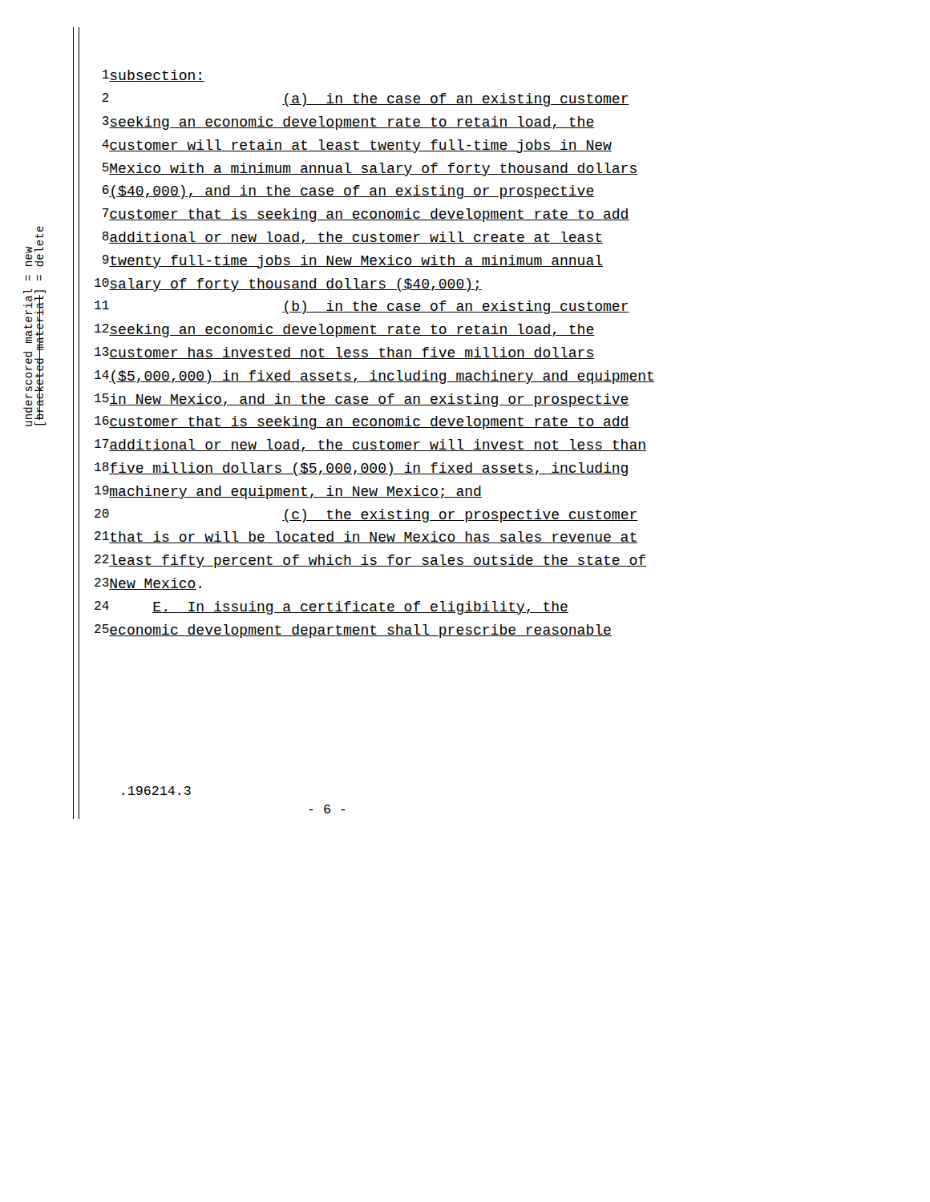underscored material = new[bracketed material] = delete
| 1 | subsection: |
| 2 | (a) in the case of an existing customer |
| 3 | seeking an economic development rate to retain load, the |
| 4 | customer will retain at least twenty full-time jobs in New |
| 5 | Mexico with a minimum annual salary of forty thousand dollars |
| 6 | ($40,000), and in the case of an existing or prospective |
| 7 | customer that is seeking an economic development rate to add |
| 8 | additional or new load, the customer will create at least |
| 9 | twenty full-time jobs in New Mexico with a minimum annual |
| 10 | salary of forty thousand dollars ($40,000); |
| 11 | (b) in the case of an existing customer |
| 12 | seeking an economic development rate to retain load, the |
| 13 | customer has invested not less than five million dollars |
| 14 | ($5,000,000) in fixed assets, including machinery and equipment |
| 15 | in New Mexico, and in the case of an existing or prospective |
| 16 | customer that is seeking an economic development rate to add |
| 17 | additional or new load, the customer will invest not less than |
| 18 | five million dollars ($5,000,000) in fixed assets, including |
| 19 | machinery and equipment, in New Mexico; and |
| 20 | (c) the existing or prospective customer |
| 21 | that is or will be located in New Mexico has sales revenue at |
| 22 | least fifty percent of which is for sales outside the state of |
| 23 | New Mexico . |
| 24 | E. In issuing a certificate of eligibility, the |
| 25 | economic development department shall prescribe reasonable |
.196214.3
- 6 -